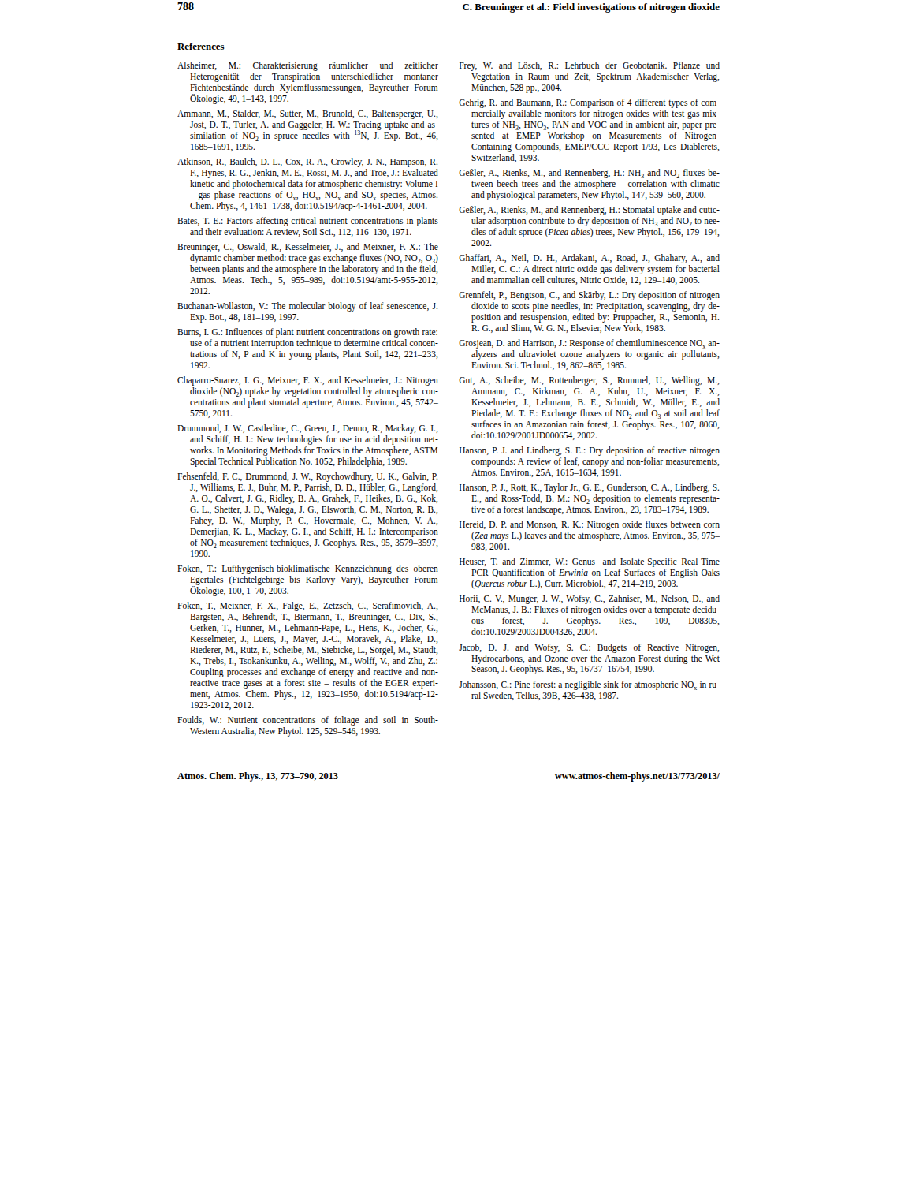788 C. Breuninger et al.: Field investigations of nitrogen dioxide
References
Alsheimer, M.: Charakterisierung räumlicher und zeitlicher Heterogenität der Transpiration unterschiedlicher montaner Fichtenbestände durch Xylemflussmessungen, Bayreuther Forum Ökologie, 49, 1–143, 1997.
Ammann, M., Stalder, M., Sutter, M., Brunold, C., Baltensperger, U., Jost, D. T., Turler, A. and Gaggeler, H. W.: Tracing uptake and assimilation of NO2 in spruce needles with 13N, J. Exp. Bot., 46, 1685–1691, 1995.
Atkinson, R., Baulch, D. L., Cox, R. A., Crowley, J. N., Hampson, R. F., Hynes, R. G., Jenkin, M. E., Rossi, M. J., and Troe, J.: Evaluated kinetic and photochemical data for atmospheric chemistry: Volume I – gas phase reactions of Ox, HOx, NOx and SOx species, Atmos. Chem. Phys., 4, 1461–1738, doi:10.5194/acp-4-1461-2004, 2004.
Bates, T. E.: Factors affecting critical nutrient concentrations in plants and their evaluation: A review, Soil Sci., 112, 116–130, 1971.
Breuninger, C., Oswald, R., Kesselmeier, J., and Meixner, F. X.: The dynamic chamber method: trace gas exchange fluxes (NO, NO2, O3) between plants and the atmosphere in the laboratory and in the field, Atmos. Meas. Tech., 5, 955–989, doi:10.5194/amt-5-955-2012, 2012.
Buchanan-Wollaston, V.: The molecular biology of leaf senescence, J. Exp. Bot., 48, 181–199, 1997.
Burns, I. G.: Influences of plant nutrient concentrations on growth rate: use of a nutrient interruption technique to determine critical concentrations of N, P and K in young plants, Plant Soil, 142, 221–233, 1992.
Chaparro-Suarez, I. G., Meixner, F. X., and Kesselmeier, J.: Nitrogen dioxide (NO2) uptake by vegetation controlled by atmospheric concentrations and plant stomatal aperture, Atmos. Environ., 45, 5742–5750, 2011.
Drummond, J. W., Castledine, C., Green, J., Denno, R., Mackay, G. I., and Schiff, H. I.: New technologies for use in acid deposition networks. In Monitoring Methods for Toxics in the Atmosphere, ASTM Special Technical Publication No. 1052, Philadelphia, 1989.
Fehsenfeld, F. C., Drummond, J. W., Roychowdhury, U. K., Galvin, P. J., Williams, E. J., Buhr, M. P., Parrish, D. D., Hübler, G., Langford, A. O., Calvert, J. G., Ridley, B. A., Grahek, F., Heikes, B. G., Kok, G. L., Shetter, J. D., Walega, J. G., Elsworth, C. M., Norton, R. B., Fahey, D. W., Murphy, P. C., Hovermale, C., Mohnen, V. A., Demerjian, K. L., Mackay, G. I., and Schiff, H. I.: Intercomparison of NO2 measurement techniques, J. Geophys. Res., 95, 3579–3597, 1990.
Foken, T.: Lufthygenisch-bioklimatische Kennzeichnung des oberen Egertales (Fichtelgebirge bis Karlovy Vary), Bayreuther Forum Ökologie, 100, 1–70, 2003.
Foken, T., Meixner, F. X., Falge, E., Zetzsch, C., Serafimovich, A., Bargsten, A., Behrendt, T., Biermann, T., Breuninger, C., Dix, S., Gerken, T., Hunner, M., Lehmann-Pape, L., Hens, K., Jocher, G., Kesselmeier, J., Lüers, J., Mayer, J.-C., Moravek, A., Plake, D., Riederer, M., Rütz, F., Scheibe, M., Siebicke, L., Sörgel, M., Staudt, K., Trebs, I., Tsokankunku, A., Welling, M., Wolff, V., and Zhu, Z.: Coupling processes and exchange of energy and reactive and non-reactive trace gases at a forest site – results of the EGER experiment, Atmos. Chem. Phys., 12, 1923–1950, doi:10.5194/acp-12-1923-2012, 2012.
Foulds, W.: Nutrient concentrations of foliage and soil in South-Western Australia, New Phytol. 125, 529–546, 1993.
Frey, W. and Lösch, R.: Lehrbuch der Geobotanik. Pflanze und Vegetation in Raum und Zeit, Spektrum Akademischer Verlag, München, 528 pp., 2004.
Gehrig, R. and Baumann, R.: Comparison of 4 different types of commercially available monitors for nitrogen oxides with test gas mixtures of NH3, HNO3, PAN and VOC and in ambient air, paper presented at EMEP Workshop on Measurements of Nitrogen-Containing Compounds, EMEP/CCC Report 1/93, Les Diablerets, Switzerland, 1993.
Geßler, A., Rienks, M., and Rennenberg, H.: NH3 and NO2 fluxes between beech trees and the atmosphere – correlation with climatic and physiological parameters, New Phytol., 147, 539–560, 2000.
Geßler, A., Rienks, M., and Rennenberg, H.: Stomatal uptake and cuticular adsorption contribute to dry deposition of NH3 and NO2 to needles of adult spruce (Picea abies) trees, New Phytol., 156, 179–194, 2002.
Ghaffari, A., Neil, D. H., Ardakani, A., Road, J., Ghahary, A., and Miller, C. C.: A direct nitric oxide gas delivery system for bacterial and mammalian cell cultures, Nitric Oxide, 12, 129–140, 2005.
Grennfelt, P., Bengtson, C., and Skärby, L.: Dry deposition of nitrogen dioxide to scots pine needles, in: Precipitation, scavenging, dry deposition and resuspension, edited by: Pruppacher, R., Semonin, H. R. G., and Slinn, W. G. N., Elsevier, New York, 1983.
Grosjean, D. and Harrison, J.: Response of chemiluminescence NOx analyzers and ultraviolet ozone analyzers to organic air pollutants, Environ. Sci. Technol., 19, 862–865, 1985.
Gut, A., Scheibe, M., Rottenberger, S., Rummel, U., Welling, M., Ammann, C., Kirkman, G. A., Kuhn, U., Meixner, F. X., Kesselmeier, J., Lehmann, B. E., Schmidt, W., Müller, E., and Piedade, M. T. F.: Exchange fluxes of NO2 and O3 at soil and leaf surfaces in an Amazonian rain forest, J. Geophys. Res., 107, 8060, doi:10.1029/2001JD000654, 2002.
Hanson, P. J. and Lindberg, S. E.: Dry deposition of reactive nitrogen compounds: A review of leaf, canopy and non-foliar measurements, Atmos. Environ., 25A, 1615–1634, 1991.
Hanson, P. J., Rott, K., Taylor Jr., G. E., Gunderson, C. A., Lindberg, S. E., and Ross-Todd, B. M.: NO2 deposition to elements representative of a forest landscape, Atmos. Environ., 23, 1783–1794, 1989.
Hereid, D. P. and Monson, R. K.: Nitrogen oxide fluxes between corn (Zea mays L.) leaves and the atmosphere, Atmos. Environ., 35, 975–983, 2001.
Heuser, T. and Zimmer, W.: Genus- and Isolate-Specific Real-Time PCR Quantification of Erwinia on Leaf Surfaces of English Oaks (Quercus robur L.), Curr. Microbiol., 47, 214–219, 2003.
Horii, C. V., Munger, J. W., Wofsy, C., Zahniser, M., Nelson, D., and McManus, J. B.: Fluxes of nitrogen oxides over a temperate deciduous forest, J. Geophys. Res., 109, D08305, doi:10.1029/2003JD004326, 2004.
Jacob, D. J. and Wofsy, S. C.: Budgets of Reactive Nitrogen, Hydrocarbons, and Ozone over the Amazon Forest during the Wet Season, J. Geophys. Res., 95, 16737–16754, 1990.
Johansson, C.: Pine forest: a negligible sink for atmospheric NOx in rural Sweden, Tellus, 39B, 426–438, 1987.
Atmos. Chem. Phys., 13, 773–790, 2013 www.atmos-chem-phys.net/13/773/2013/